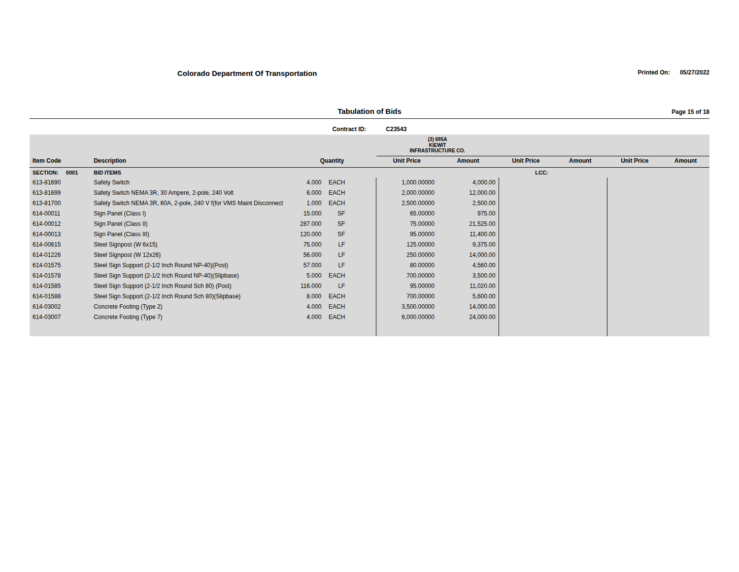Colorado Department Of Transportation
Printed On: 05/27/2022
Tabulation of Bids
Page 15 of 18
Contract ID: C23543
| | | | (3) 695A KIEWIT INFRASTRUCTURE CO. | | |
| Item Code | Description | Quantity | Unit Price | Amount | Unit Price | Amount | Unit Price | Amount |
| SECTION: 0001 | BID ITEMS | | | | LCC: | | | |
| 613-81690 | Safety Switch | 4.000 EACH | 1,000.00000 | 4,000.00 | | | | |
| 613-81699 | Safety Switch NEMA 3R, 30 Ampere, 2-pole, 240 Volt | 6.000 EACH | 2,000.00000 | 12,000.00 | | | | |
| 613-81700 | Safety Switch NEMA 3R, 60A, 2-pole, 240 V f(for VMS Maint Disconnect | 1.000 EACH | 2,500.00000 | 2,500.00 | | | | |
| 614-00011 | Sign Panel (Class I) | 15.000 SF | 65.00000 | 975.00 | | | | |
| 614-00012 | Sign Panel (Class II) | 287.000 SF | 75.00000 | 21,525.00 | | | | |
| 614-00013 | Sign Panel (Class III) | 120.000 SF | 95.00000 | 11,400.00 | | | | |
| 614-00615 | Steel Signpost (W 6x15) | 75.000 LF | 125.00000 | 9,375.00 | | | | |
| 614-01226 | Steel Signpost (W 12x26) | 56.000 LF | 250.00000 | 14,000.00 | | | | |
| 614-01575 | Steel Sign Support (2-1/2 Inch Round NP-40)(Post) | 57.000 LF | 80.00000 | 4,560.00 | | | | |
| 614-01578 | Steel Sign Support (2-1/2 Inch Round NP-40)(Slipbase) | 5.000 EACH | 700.00000 | 3,500.00 | | | | |
| 614-01585 | Steel Sign Support (2-1/2 Inch Round Sch 80) (Post) | 116.000 LF | 95.00000 | 11,020.00 | | | | |
| 614-01588 | Steel Sign Support (2-1/2 Inch Round Sch 80)(Slipbase) | 8.000 EACH | 700.00000 | 5,600.00 | | | | |
| 614-03002 | Concrete Footing (Type 2) | 4.000 EACH | 3,500.00000 | 14,000.00 | | | | |
| 614-03007 | Concrete Footing (Type 7) | 4.000 EACH | 6,000.00000 | 24,000.00 | | | | |